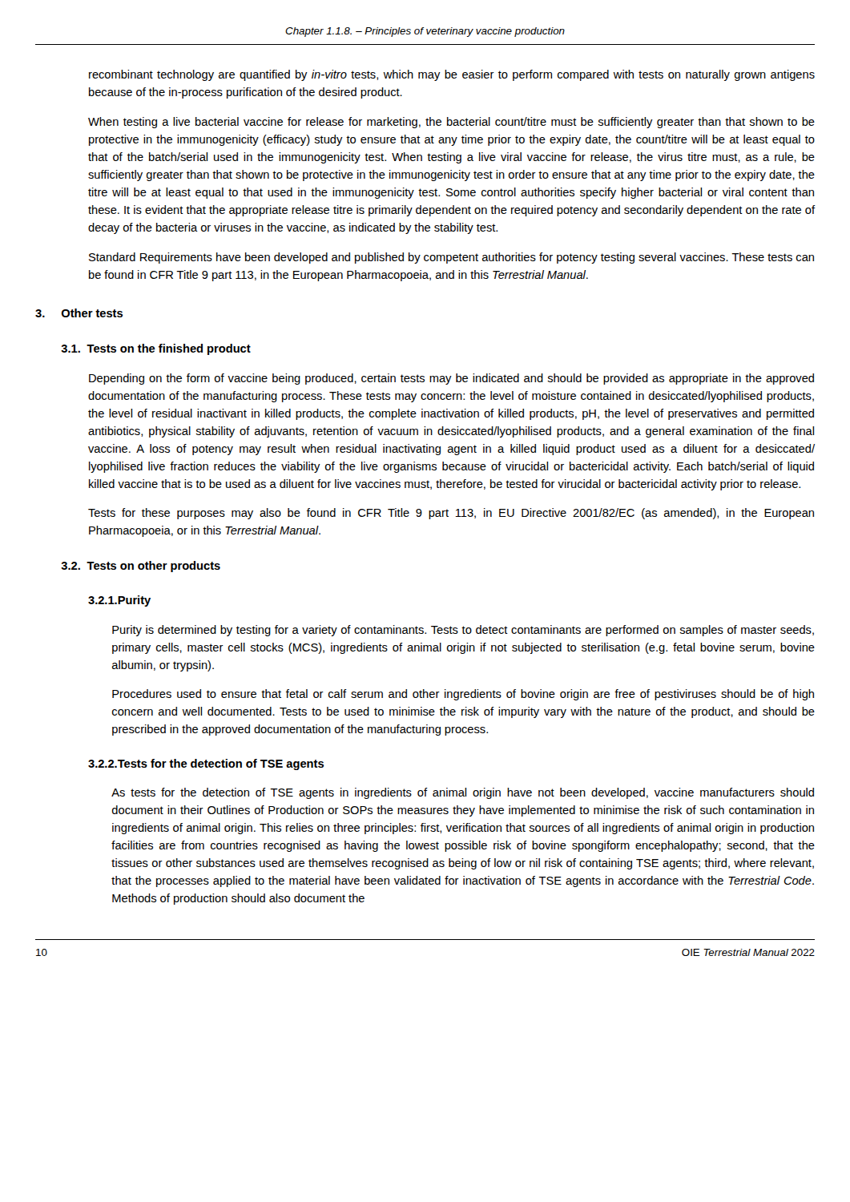Chapter 1.1.8. – Principles of veterinary vaccine production
recombinant technology are quantified by in-vitro tests, which may be easier to perform compared with tests on naturally grown antigens because of the in-process purification of the desired product.
When testing a live bacterial vaccine for release for marketing, the bacterial count/titre must be sufficiently greater than that shown to be protective in the immunogenicity (efficacy) study to ensure that at any time prior to the expiry date, the count/titre will be at least equal to that of the batch/serial used in the immunogenicity test. When testing a live viral vaccine for release, the virus titre must, as a rule, be sufficiently greater than that shown to be protective in the immunogenicity test in order to ensure that at any time prior to the expiry date, the titre will be at least equal to that used in the immunogenicity test. Some control authorities specify higher bacterial or viral content than these. It is evident that the appropriate release titre is primarily dependent on the required potency and secondarily dependent on the rate of decay of the bacteria or viruses in the vaccine, as indicated by the stability test.
Standard Requirements have been developed and published by competent authorities for potency testing several vaccines. These tests can be found in CFR Title 9 part 113, in the European Pharmacopoeia, and in this Terrestrial Manual.
3. Other tests
3.1. Tests on the finished product
Depending on the form of vaccine being produced, certain tests may be indicated and should be provided as appropriate in the approved documentation of the manufacturing process. These tests may concern: the level of moisture contained in desiccated/lyophilised products, the level of residual inactivant in killed products, the complete inactivation of killed products, pH, the level of preservatives and permitted antibiotics, physical stability of adjuvants, retention of vacuum in desiccated/lyophilised products, and a general examination of the final vaccine. A loss of potency may result when residual inactivating agent in a killed liquid product used as a diluent for a desiccated/ lyophilised live fraction reduces the viability of the live organisms because of virucidal or bactericidal activity. Each batch/serial of liquid killed vaccine that is to be used as a diluent for live vaccines must, therefore, be tested for virucidal or bactericidal activity prior to release.
Tests for these purposes may also be found in CFR Title 9 part 113, in EU Directive 2001/82/EC (as amended), in the European Pharmacopoeia, or in this Terrestrial Manual.
3.2. Tests on other products
3.2.1. Purity
Purity is determined by testing for a variety of contaminants. Tests to detect contaminants are performed on samples of master seeds, primary cells, master cell stocks (MCS), ingredients of animal origin if not subjected to sterilisation (e.g. fetal bovine serum, bovine albumin, or trypsin).
Procedures used to ensure that fetal or calf serum and other ingredients of bovine origin are free of pestiviruses should be of high concern and well documented. Tests to be used to minimise the risk of impurity vary with the nature of the product, and should be prescribed in the approved documentation of the manufacturing process.
3.2.2. Tests for the detection of TSE agents
As tests for the detection of TSE agents in ingredients of animal origin have not been developed, vaccine manufacturers should document in their Outlines of Production or SOPs the measures they have implemented to minimise the risk of such contamination in ingredients of animal origin. This relies on three principles: first, verification that sources of all ingredients of animal origin in production facilities are from countries recognised as having the lowest possible risk of bovine spongiform encephalopathy; second, that the tissues or other substances used are themselves recognised as being of low or nil risk of containing TSE agents; third, where relevant, that the processes applied to the material have been validated for inactivation of TSE agents in accordance with the Terrestrial Code. Methods of production should also document the
10
OIE Terrestrial Manual 2022